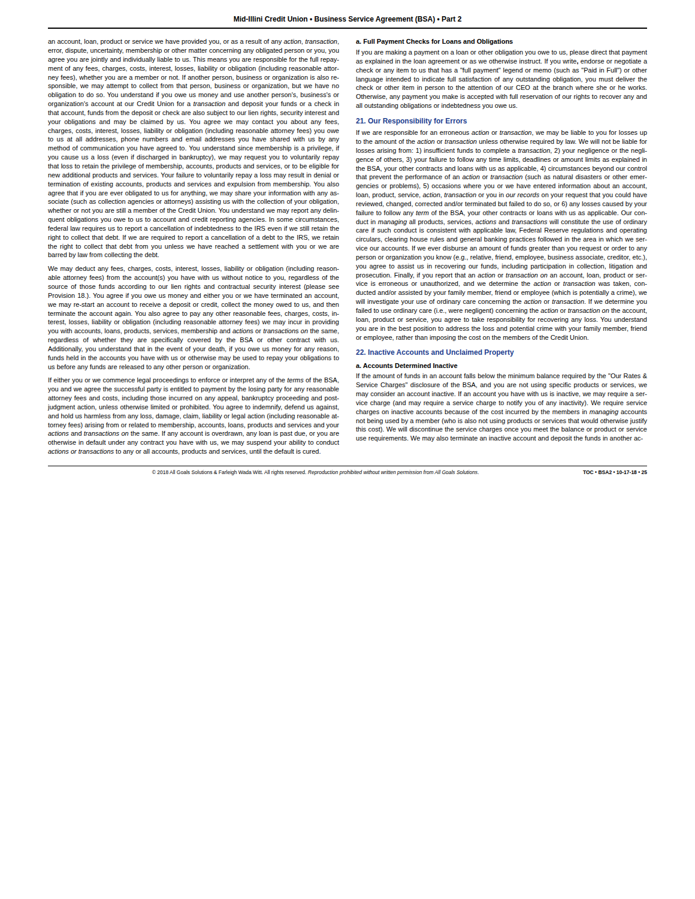Mid-Illini Credit Union • Business Service Agreement (BSA) • Part 2
an account, loan, product or service we have provided you, or as a result of any action, transaction, error, dispute, uncertainty, membership or other matter concerning any obligated person or you, you agree you are jointly and individually liable to us. This means you are responsible for the full repayment of any fees, charges, costs, interest, losses, liability or obligation (including reasonable attorney fees), whether you are a member or not. If another person, business or organization is also responsible, we may attempt to collect from that person, business or organization, but we have no obligation to do so. You understand if you owe us money and use another person's, business's or organization's account at our Credit Union for a transaction and deposit your funds or a check in that account, funds from the deposit or check are also subject to our lien rights, security interest and your obligations and may be claimed by us. You agree we may contact you about any fees, charges, costs, interest, losses, liability or obligation (including reasonable attorney fees) you owe to us at all addresses, phone numbers and email addresses you have shared with us by any method of communication you have agreed to. You understand since membership is a privilege, if you cause us a loss (even if discharged in bankruptcy), we may request you to voluntarily repay that loss to retain the privilege of membership, accounts, products and services, or to be eligible for new additional products and services. Your failure to voluntarily repay a loss may result in denial or termination of existing accounts, products and services and expulsion from membership. You also agree that if you are ever obligated to us for anything, we may share your information with any associate (such as collection agencies or attorneys) assisting us with the collection of your obligation, whether or not you are still a member of the Credit Union. You understand we may report any delinquent obligations you owe to us to account and credit reporting agencies. In some circumstances, federal law requires us to report a cancellation of indebtedness to the IRS even if we still retain the right to collect that debt. If we are required to report a cancellation of a debt to the IRS, we retain the right to collect that debt from you unless we have reached a settlement with you or we are barred by law from collecting the debt.
We may deduct any fees, charges, costs, interest, losses, liability or obligation (including reasonable attorney fees) from the account(s) you have with us without notice to you, regardless of the source of those funds according to our lien rights and contractual security interest (please see Provision 18.). You agree if you owe us money and either you or we have terminated an account, we may re-start an account to receive a deposit or credit, collect the money owed to us, and then terminate the account again. You also agree to pay any other reasonable fees, charges, costs, interest, losses, liability or obligation (including reasonable attorney fees) we may incur in providing you with accounts, loans, products, services, membership and actions or transactions on the same, regardless of whether they are specifically covered by the BSA or other contract with us. Additionally, you understand that in the event of your death, if you owe us money for any reason, funds held in the accounts you have with us or otherwise may be used to repay your obligations to us before any funds are released to any other person or organization.
If either you or we commence legal proceedings to enforce or interpret any of the terms of the BSA, you and we agree the successful party is entitled to payment by the losing party for any reasonable attorney fees and costs, including those incurred on any appeal, bankruptcy proceeding and post-judgment action, unless otherwise limited or prohibited. You agree to indemnify, defend us against, and hold us harmless from any loss, damage, claim, liability or legal action (including reasonable attorney fees) arising from or related to membership, accounts, loans, products and services and your actions and transactions on the same. If any account is overdrawn, any loan is past due, or you are otherwise in default under any contract you have with us, we may suspend your ability to conduct actions or transactions to any or all accounts, products and services, until the default is cured.
a. Full Payment Checks for Loans and Obligations
If you are making a payment on a loan or other obligation you owe to us, please direct that payment as explained in the loan agreement or as we otherwise instruct. If you write, endorse or negotiate a check or any item to us that has a "full payment" legend or memo (such as "Paid in Full") or other language intended to indicate full satisfaction of any outstanding obligation, you must deliver the check or other item in person to the attention of our CEO at the branch where she or he works. Otherwise, any payment you make is accepted with full reservation of our rights to recover any and all outstanding obligations or indebtedness you owe us.
21. Our Responsibility for Errors
If we are responsible for an erroneous action or transaction, we may be liable to you for losses up to the amount of the action or transaction unless otherwise required by law. We will not be liable for losses arising from: 1) insufficient funds to complete a transaction, 2) your negligence or the negligence of others, 3) your failure to follow any time limits, deadlines or amount limits as explained in the BSA, your other contracts and loans with us as applicable, 4) circumstances beyond our control that prevent the performance of an action or transaction (such as natural disasters or other emergencies or problems), 5) occasions where you or we have entered information about an account, loan, product, service, action, transaction or you in our records on your request that you could have reviewed, changed, corrected and/or terminated but failed to do so, or 6) any losses caused by your failure to follow any term of the BSA, your other contracts or loans with us as applicable. Our conduct in managing all products, services, actions and transactions will constitute the use of ordinary care if such conduct is consistent with applicable law, Federal Reserve regulations and operating circulars, clearing house rules and general banking practices followed in the area in which we service our accounts. If we ever disburse an amount of funds greater than you request or order to any person or organization you know (e.g., relative, friend, employee, business associate, creditor, etc.), you agree to assist us in recovering our funds, including participation in collection, litigation and prosecution. Finally, if you report that an action or transaction on an account, loan, product or service is erroneous or unauthorized, and we determine the action or transaction was taken, conducted and/or assisted by your family member, friend or employee (which is potentially a crime), we will investigate your use of ordinary care concerning the action or transaction. If we determine you failed to use ordinary care (i.e., were negligent) concerning the action or transaction on the account, loan, product or service, you agree to take responsibility for recovering any loss. You understand you are in the best position to address the loss and potential crime with your family member, friend or employee, rather than imposing the cost on the members of the Credit Union.
22. Inactive Accounts and Unclaimed Property
a. Accounts Determined Inactive
If the amount of funds in an account falls below the minimum balance required by the "Our Rates & Service Charges" disclosure of the BSA, and you are not using specific products or services, we may consider an account inactive. If an account you have with us is inactive, we may require a service charge (and may require a service charge to notify you of any inactivity). We require service charges on inactive accounts because of the cost incurred by the members in managing accounts not being used by a member (who is also not using products or services that would otherwise justify this cost). We will discontinue the service charges once you meet the balance or product or service use requirements. We may also terminate an inactive account and deposit the funds in another ac-
TOC • BSA2 • 10-17-18 • 25 © 2018 All Goals Solutions & Farleigh Wada Witt. All rights reserved. Reproduction prohibited without written permission from All Goals Solutions.